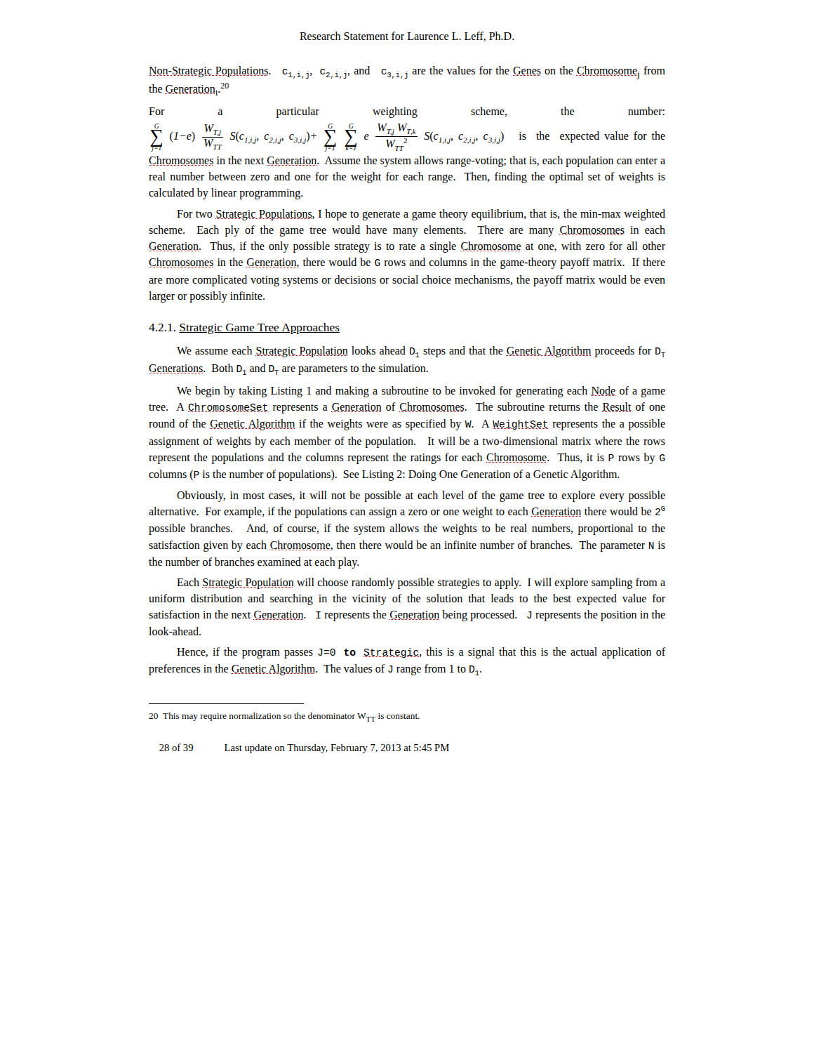Research Statement for Laurence L. Leff, Ph.D.
Non-Strategic Populations. c1,i,j, c2,i,j, and c3,i,j are the values for the Genes on the Chromosomej from the Generationi.20
For aparticular weighting scheme, the number:
G∑j=1 (1−e) WT,j WTT S(c1,i,j, c2,i,j, c3,i,j)+ G∑j=1 G∑k=1 e WT,j WT,k WTT 2 S(c1,i,j, c2,i,j, c3,i,j) is the expected value for the Chromosomes in the next Generation. Assume the system allows range-voting; that is, each population can enter a real number between zero and one for the weight for each range. Then, finding the optimal set of weights is calculated by linear programming.
For two Strategic Populations, I hope to generate a game theory equilibrium, that is, the min-max weighted scheme. Each ply of the game tree would have many elements. There are many Chromosomes in each Generation. Thus, if the only possible strategy is to rate a single Chromosome at one, with zero for all other Chromosomes in the Generation, there would be G rows and columns in the game-theory payoff matrix. If there are more complicated voting systems or decisions or social choice mechanisms, the payoff matrix would be even larger or possibly infinite.
4.2.1. Strategic Game Tree Approaches
We assume each Strategic Population looks ahead D1 steps and that the Genetic Algorithm proceeds for DT Generations. Both D1 and DT are parameters to the simulation.
We begin by taking Listing 1 and making a subroutine to be invoked for generating each Node of a game tree. A ChromosomeSet represents a Generation of Chromosomes. The subroutine returns the Result of one round of the Genetic Algorithm if the weights were as specified by W. A WeightSet represents the a possible assignment of weights by each member of the population. It will be a two-dimensional matrix where the rows represent the populations and the columns represent the ratings for each Chromosome. Thus, it is P rows by G columns (P is the number of populations). See Listing 2: Doing One Generation of a Genetic Algorithm.
Obviously, in most cases, it will not be possible at each level of the game tree to explore every possible alternative. For example, if the populations can assign a zero or one weight to each Generation there would be 2G possible branches. And, of course, if the system allows the weights to be real numbers, proportional to the satisfaction given by each Chromosome, then there would be an infinite number of branches. The parameter N is the number of branches examined at each play.
Each Strategic Population will choose randomly possible strategies to apply. I will explore sampling from a uniform distribution and searching in the vicinity of the solution that leads to the best expected value for satisfaction in the next Generation. I represents the Generation being processed. J represents the position in the look-ahead.
Hence, if the program passes J=0 to Strategic, this is a signal that this is the actual application of preferences in the Genetic Algorithm. The values of J range from 1 to D1.
20 This may require normalization so the denominator WTT is constant.
28 of 39 Last update on Thursday, February 7, 2013 at 5:45 PM